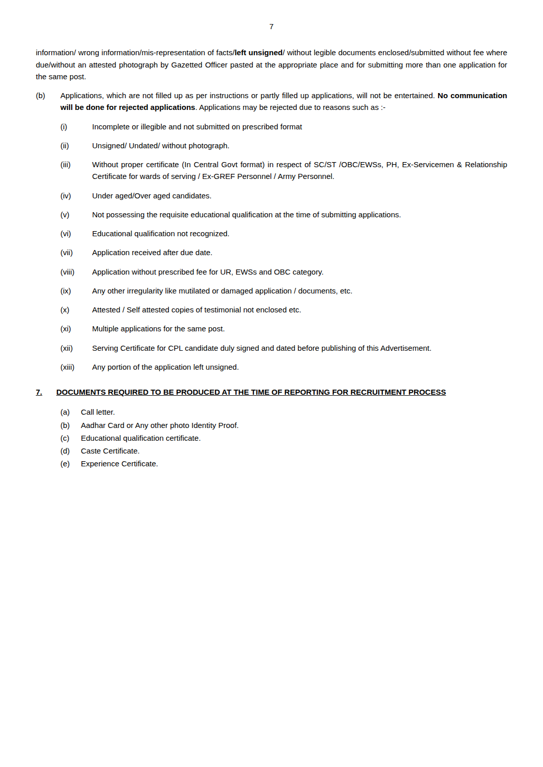7
information/ wrong information/mis-representation of facts/left unsigned/ without legible documents enclosed/submitted without fee where due/without an attested photograph by Gazetted Officer pasted at the appropriate place and for submitting more than one application for the same post.
(b)
Applications, which are not filled up as per instructions or partly filled up applications, will not be entertained. No communication will be done for rejected applications. Applications may be rejected due to reasons such as :-
(i)
Incomplete or illegible and not submitted on prescribed format
(ii)
Unsigned/ Undated/ without photograph.
(iii)
Without proper certificate (In Central Govt format) in respect of SC/ST /OBC/EWSs, PH, Ex-Servicemen & Relationship Certificate for wards of serving / Ex-GREF Personnel / Army Personnel.
(iv)
Under aged/Over aged candidates.
(v)
Not possessing the requisite educational qualification at the time of submitting applications.
(vi)
Educational qualification not recognized.
(vii)
Application received after due date.
(viii)
Application without prescribed fee for UR, EWSs and OBC category.
(ix)
Any other irregularity like mutilated or damaged application / documents, etc.
(x)
Attested / Self attested copies of testimonial not enclosed etc.
(xi)
Multiple applications for the same post.
(xii)
Serving Certificate for CPL candidate duly signed and dated before publishing of this Advertisement.
(xiii)
Any portion of the application left unsigned.
7.
DOCUMENTS REQUIRED TO BE PRODUCED AT THE TIME OF REPORTING FOR RECRUITMENT PROCESS
(a)
Call letter.
(b)
Aadhar Card or Any other photo Identity Proof.
(c)
Educational qualification certificate.
(d)
Caste Certificate.
(e)
Experience Certificate.